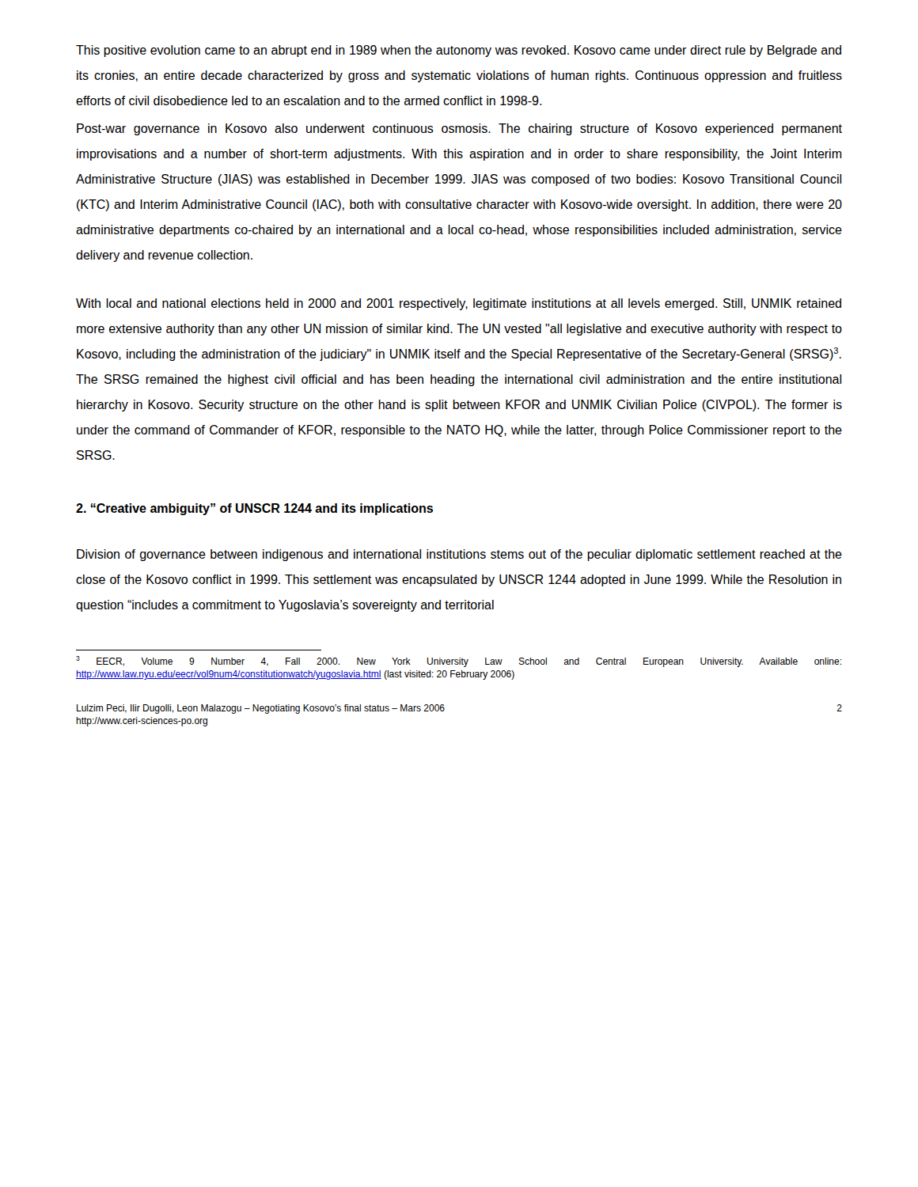This positive evolution came to an abrupt end in 1989 when the autonomy was revoked. Kosovo came under direct rule by Belgrade and its cronies, an entire decade characterized by gross and systematic violations of human rights. Continuous oppression and fruitless efforts of civil disobedience led to an escalation and to the armed conflict in 1998-9.
Post-war governance in Kosovo also underwent continuous osmosis. The chairing structure of Kosovo experienced permanent improvisations and a number of short-term adjustments. With this aspiration and in order to share responsibility, the Joint Interim Administrative Structure (JIAS) was established in December 1999. JIAS was composed of two bodies: Kosovo Transitional Council (KTC) and Interim Administrative Council (IAC), both with consultative character with Kosovo-wide oversight. In addition, there were 20 administrative departments co-chaired by an international and a local co-head, whose responsibilities included administration, service delivery and revenue collection.
With local and national elections held in 2000 and 2001 respectively, legitimate institutions at all levels emerged. Still, UNMIK retained more extensive authority than any other UN mission of similar kind. The UN vested "all legislative and executive authority with respect to Kosovo, including the administration of the judiciary" in UNMIK itself and the Special Representative of the Secretary-General (SRSG)3. The SRSG remained the highest civil official and has been heading the international civil administration and the entire institutional hierarchy in Kosovo. Security structure on the other hand is split between KFOR and UNMIK Civilian Police (CIVPOL). The former is under the command of Commander of KFOR, responsible to the NATO HQ, while the latter, through Police Commissioner report to the SRSG.
2. “Creative ambiguity” of UNSCR 1244 and its implications
Division of governance between indigenous and international institutions stems out of the peculiar diplomatic settlement reached at the close of the Kosovo conflict in 1999. This settlement was encapsulated by UNSCR 1244 adopted in June 1999. While the Resolution in question “includes a commitment to Yugoslavia’s sovereignty and territorial
3 EECR, Volume 9 Number 4, Fall 2000. New York University Law School and Central European University. Available online: http://www.law.nyu.edu/eecr/vol9num4/constitutionwatch/yugoslavia.html (last visited: 20 February 2006)
Lulzim Peci, Ilir Dugolli, Leon Malazogu – Negotiating Kosovo’s final status – Mars 2006
http://www.ceri-sciences-po.org
2